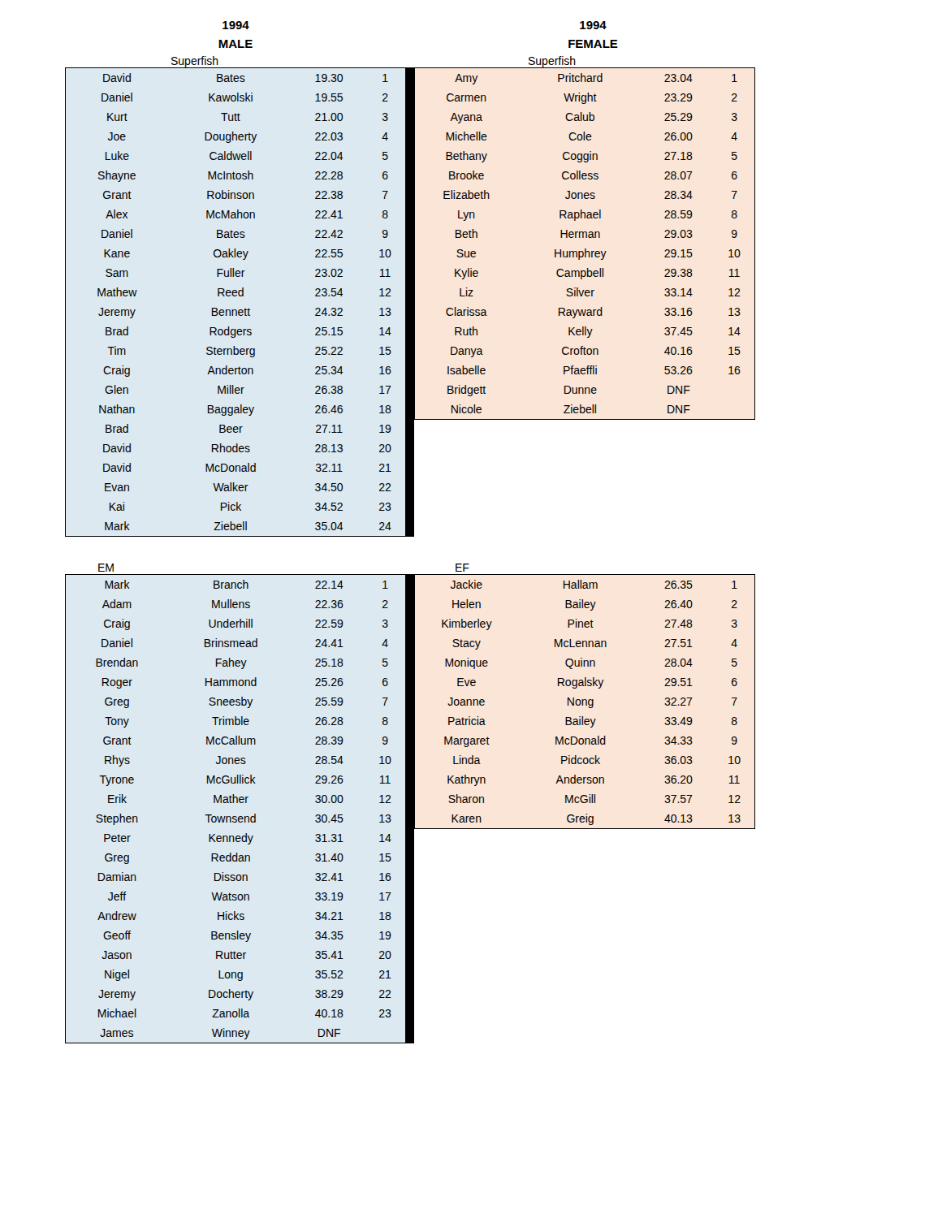1994
MALE
1994
FEMALE
Superfish
Superfish
| David | Bates | 19.30 | 1 |
| Daniel | Kawolski | 19.55 | 2 |
| Kurt | Tutt | 21.00 | 3 |
| Joe | Dougherty | 22.03 | 4 |
| Luke | Caldwell | 22.04 | 5 |
| Shayne | McIntosh | 22.28 | 6 |
| Grant | Robinson | 22.38 | 7 |
| Alex | McMahon | 22.41 | 8 |
| Daniel | Bates | 22.42 | 9 |
| Kane | Oakley | 22.55 | 10 |
| Sam | Fuller | 23.02 | 11 |
| Mathew | Reed | 23.54 | 12 |
| Jeremy | Bennett | 24.32 | 13 |
| Brad | Rodgers | 25.15 | 14 |
| Tim | Sternberg | 25.22 | 15 |
| Craig | Anderton | 25.34 | 16 |
| Glen | Miller | 26.38 | 17 |
| Nathan | Baggaley | 26.46 | 18 |
| Brad | Beer | 27.11 | 19 |
| David | Rhodes | 28.13 | 20 |
| David | McDonald | 32.11 | 21 |
| Evan | Walker | 34.50 | 22 |
| Kai | Pick | 34.52 | 23 |
| Mark | Ziebell | 35.04 | 24 |
| Amy | Pritchard | 23.04 | 1 |
| Carmen | Wright | 23.29 | 2 |
| Ayana | Calub | 25.29 | 3 |
| Michelle | Cole | 26.00 | 4 |
| Bethany | Coggin | 27.18 | 5 |
| Brooke | Colless | 28.07 | 6 |
| Elizabeth | Jones | 28.34 | 7 |
| Lyn | Raphael | 28.59 | 8 |
| Beth | Herman | 29.03 | 9 |
| Sue | Humphrey | 29.15 | 10 |
| Kylie | Campbell | 29.38 | 11 |
| Liz | Silver | 33.14 | 12 |
| Clarissa | Rayward | 33.16 | 13 |
| Ruth | Kelly | 37.45 | 14 |
| Danya | Crofton | 40.16 | 15 |
| Isabelle | Pfaeffli | 53.26 | 16 |
| Bridgett | Dunne | DNF | |
| Nicole | Ziebell | DNF | |
EM
EF
| Mark | Branch | 22.14 | 1 |
| Adam | Mullens | 22.36 | 2 |
| Craig | Underhill | 22.59 | 3 |
| Daniel | Brinsmead | 24.41 | 4 |
| Brendan | Fahey | 25.18 | 5 |
| Roger | Hammond | 25.26 | 6 |
| Greg | Sneesby | 25.59 | 7 |
| Tony | Trimble | 26.28 | 8 |
| Grant | McCallum | 28.39 | 9 |
| Rhys | Jones | 28.54 | 10 |
| Tyrone | McGullick | 29.26 | 11 |
| Erik | Mather | 30.00 | 12 |
| Stephen | Townsend | 30.45 | 13 |
| Peter | Kennedy | 31.31 | 14 |
| Greg | Reddan | 31.40 | 15 |
| Damian | Disson | 32.41 | 16 |
| Jeff | Watson | 33.19 | 17 |
| Andrew | Hicks | 34.21 | 18 |
| Geoff | Bensley | 34.35 | 19 |
| Jason | Rutter | 35.41 | 20 |
| Nigel | Long | 35.52 | 21 |
| Jeremy | Docherty | 38.29 | 22 |
| Michael | Zanolla | 40.18 | 23 |
| James | Winney | DNF | |
| Jackie | Hallam | 26.35 | 1 |
| Helen | Bailey | 26.40 | 2 |
| Kimberley | Pinet | 27.48 | 3 |
| Stacy | McLennan | 27.51 | 4 |
| Monique | Quinn | 28.04 | 5 |
| Eve | Rogalsky | 29.51 | 6 |
| Joanne | Nong | 32.27 | 7 |
| Patricia | Bailey | 33.49 | 8 |
| Margaret | McDonald | 34.33 | 9 |
| Linda | Pidcock | 36.03 | 10 |
| Kathryn | Anderson | 36.20 | 11 |
| Sharon | McGill | 37.57 | 12 |
| Karen | Greig | 40.13 | 13 |